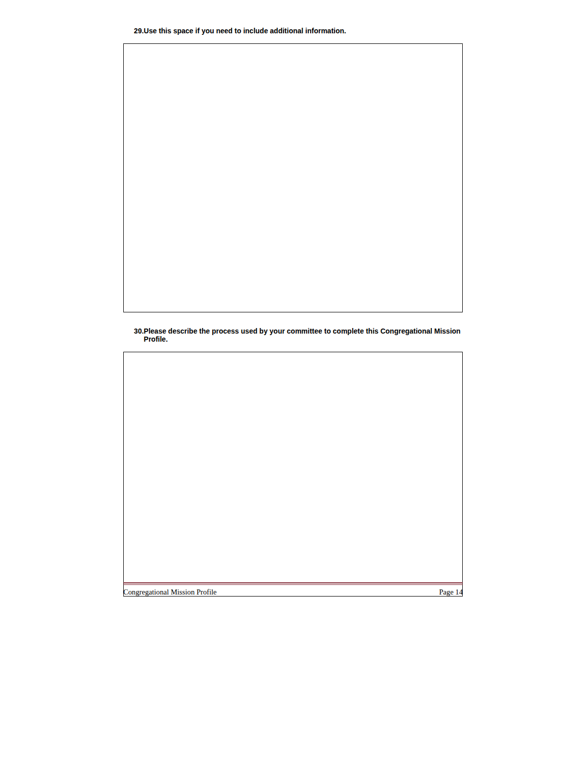29.
Use this space if you need to include additional information.
30.
Please describe the process used by your committee to complete this Congregational Mission Profile.
Congregational Mission Profile
Page 14